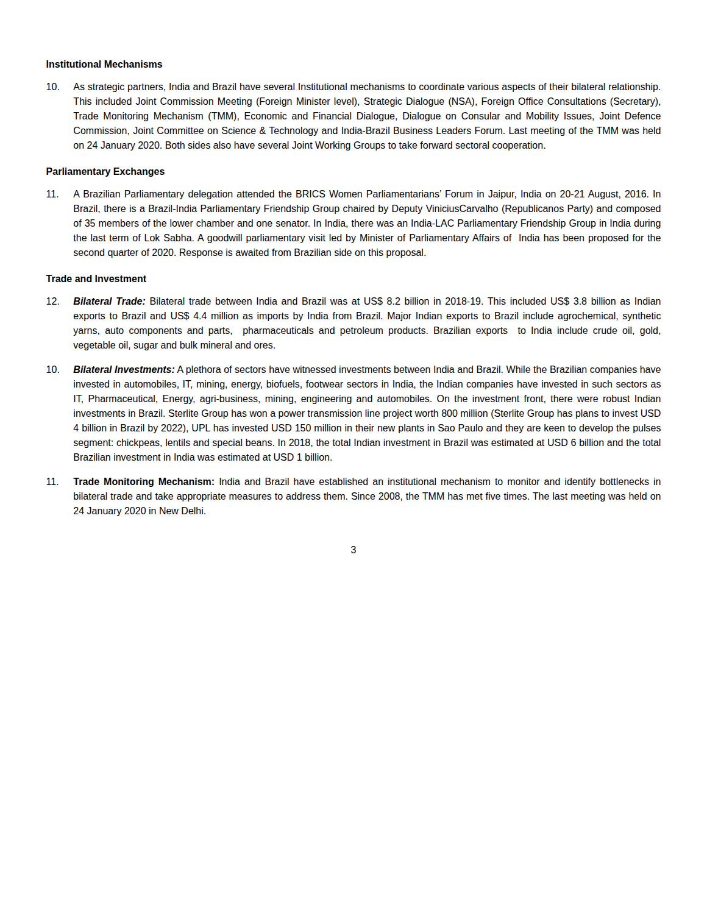Institutional Mechanisms
10.
As strategic partners, India and Brazil have several Institutional mechanisms to coordinate various aspects of their bilateral relationship. This included Joint Commission Meeting (Foreign Minister level), Strategic Dialogue (NSA), Foreign Office Consultations (Secretary), Trade Monitoring Mechanism (TMM), Economic and Financial Dialogue, Dialogue on Consular and Mobility Issues, Joint Defence Commission, Joint Committee on Science & Technology and India-Brazil Business Leaders Forum. Last meeting of the TMM was held on 24 January 2020. Both sides also have several Joint Working Groups to take forward sectoral cooperation.
Parliamentary Exchanges
11.
A Brazilian Parliamentary delegation attended the BRICS Women Parliamentarians’ Forum in Jaipur, India on 20-21 August, 2016. In Brazil, there is a Brazil-India Parliamentary Friendship Group chaired by Deputy ViniciusCarvalho (Republicanos Party) and composed of 35 members of the lower chamber and one senator. In India, there was an India-LAC Parliamentary Friendship Group in India during the last term of Lok Sabha. A goodwill parliamentary visit led by Minister of Parliamentary Affairs of India has been proposed for the second quarter of 2020. Response is awaited from Brazilian side on this proposal.
Trade and Investment
12.
Bilateral Trade: Bilateral trade between India and Brazil was at US$ 8.2 billion in 2018-19. This included US$ 3.8 billion as Indian exports to Brazil and US$ 4.4 million as imports by India from Brazil. Major Indian exports to Brazil include agrochemical, synthetic yarns, auto components and parts, pharmaceuticals and petroleum products. Brazilian exports to India include crude oil, gold, vegetable oil, sugar and bulk mineral and ores.
10.
Bilateral Investments: A plethora of sectors have witnessed investments between India and Brazil. While the Brazilian companies have invested in automobiles, IT, mining, energy, biofuels, footwear sectors in India, the Indian companies have invested in such sectors as IT, Pharmaceutical, Energy, agri-business, mining, engineering and automobiles. On the investment front, there were robust Indian investments in Brazil. Sterlite Group has won a power transmission line project worth 800 million (Sterlite Group has plans to invest USD 4 billion in Brazil by 2022), UPL has invested USD 150 million in their new plants in Sao Paulo and they are keen to develop the pulses segment: chickpeas, lentils and special beans. In 2018, the total Indian investment in Brazil was estimated at USD 6 billion and the total Brazilian investment in India was estimated at USD 1 billion.
11.
Trade Monitoring Mechanism: India and Brazil have established an institutional mechanism to monitor and identify bottlenecks in bilateral trade and take appropriate measures to address them. Since 2008, the TMM has met five times. The last meeting was held on 24 January 2020 in New Delhi.
3